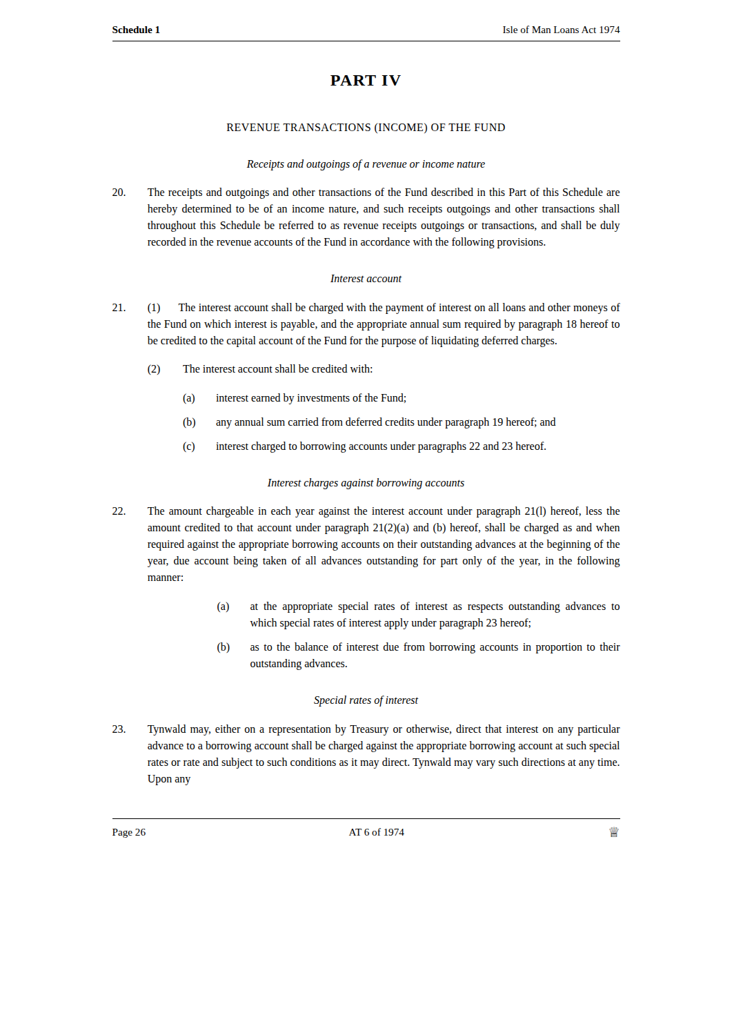Schedule 1 Isle of Man Loans Act 1974
PART IV
Revenue Transactions (Income) of the Fund
Receipts and outgoings of a revenue or income nature
20. The receipts and outgoings and other transactions of the Fund described in this Part of this Schedule are hereby determined to be of an income nature, and such receipts outgoings and other transactions shall throughout this Schedule be referred to as revenue receipts outgoings or transactions, and shall be duly recorded in the revenue accounts of the Fund in accordance with the following provisions.
Interest account
21. (1) The interest account shall be charged with the payment of interest on all loans and other moneys of the Fund on which interest is payable, and the appropriate annual sum required by paragraph 18 hereof to be credited to the capital account of the Fund for the purpose of liquidating deferred charges.
(2) The interest account shall be credited with:
(a) interest earned by investments of the Fund;
(b) any annual sum carried from deferred credits under paragraph 19 hereof; and
(c) interest charged to borrowing accounts under paragraphs 22 and 23 hereof.
Interest charges against borrowing accounts
22. The amount chargeable in each year against the interest account under paragraph 21(l) hereof, less the amount credited to that account under paragraph 21(2)(a) and (b) hereof, shall be charged as and when required against the appropriate borrowing accounts on their outstanding advances at the beginning of the year, due account being taken of all advances outstanding for part only of the year, in the following manner:
(a) at the appropriate special rates of interest as respects outstanding advances to which special rates of interest apply under paragraph 23 hereof;
(b) as to the balance of interest due from borrowing accounts in proportion to their outstanding advances.
Special rates of interest
23. Tynwald may, either on a representation by Treasury or otherwise, direct that interest on any particular advance to a borrowing account shall be charged against the appropriate borrowing account at such special rates or rate and subject to such conditions as it may direct. Tynwald may vary such directions at any time. Upon any
Page 26 AT 6 of 1974 ♕